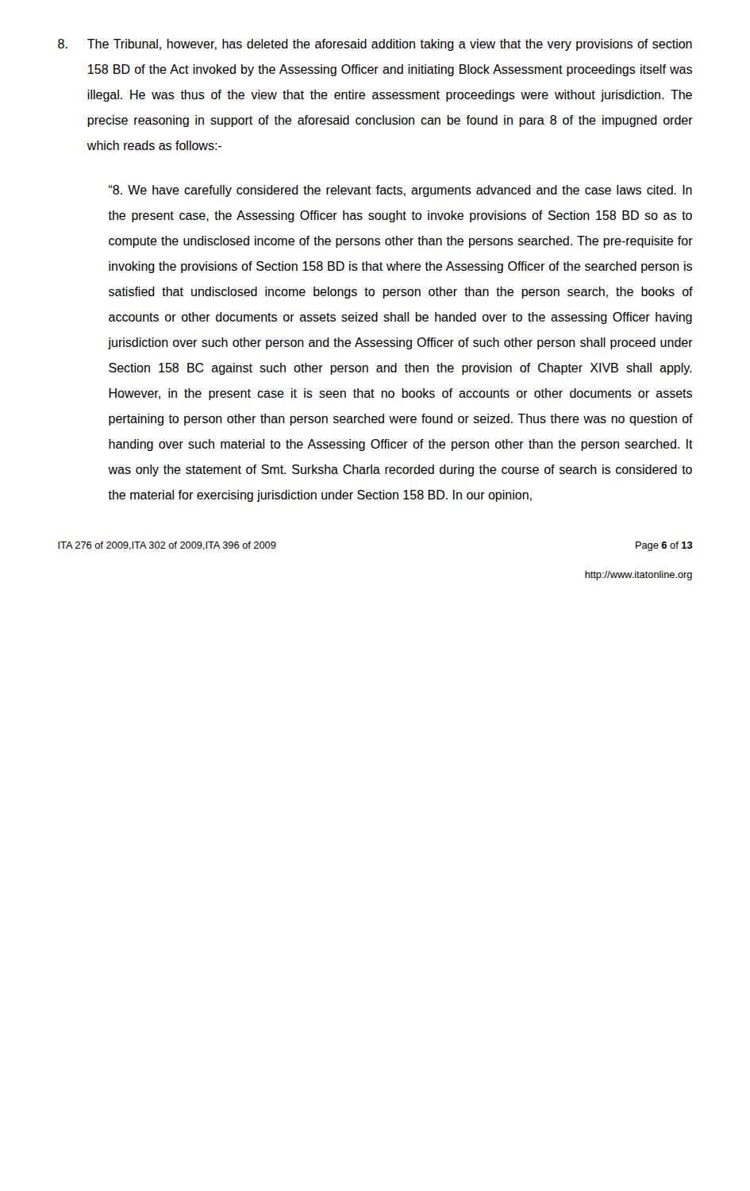8.
The Tribunal, however, has deleted the aforesaid addition taking a view that the very provisions of section 158 BD of the Act invoked by the Assessing Officer and initiating Block Assessment proceedings itself was illegal. He was thus of the view that the entire assessment proceedings were without jurisdiction. The precise reasoning in support of the aforesaid conclusion can be found in para 8 of the impugned order which reads as follows:-
“8. We have carefully considered the relevant facts, arguments advanced and the case laws cited. In the present case, the Assessing Officer has sought to invoke provisions of Section 158 BD so as to compute the undisclosed income of the persons other than the persons searched. The pre-requisite for invoking the provisions of Section 158 BD is that where the Assessing Officer of the searched person is satisfied that undisclosed income belongs to person other than the person search, the books of accounts or other documents or assets seized shall be handed over to the assessing Officer having jurisdiction over such other person and the Assessing Officer of such other person shall proceed under Section 158 BC against such other person and then the provision of Chapter XIVB shall apply. However, in the present case it is seen that no books of accounts or other documents or assets pertaining to person other than person searched were found or seized. Thus there was no question of handing over such material to the Assessing Officer of the person other than the person searched. It was only the statement of Smt. Surksha Charla recorded during the course of search is considered to the material for exercising jurisdiction under Section 158 BD. In our opinion,
ITA 276 of 2009,ITA 302 of 2009,ITA 396 of 2009
Page 6 of 13
http://www.itatonline.org